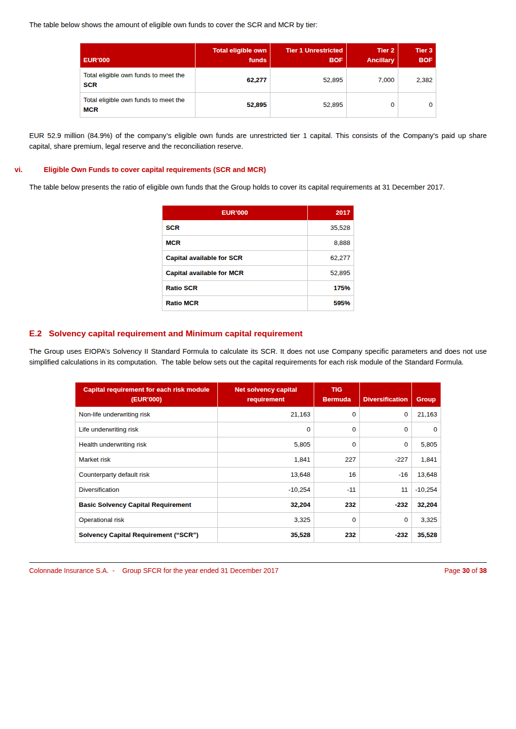The table below shows the amount of eligible own funds to cover the SCR and MCR by tier:
| EUR’000 | Total eligible own funds | Tier 1 Unrestricted BOF | Tier 2 Ancillary | Tier 3 BOF |
| --- | --- | --- | --- | --- |
| Total eligible own funds to meet the SCR | 62,277 | 52,895 | 7,000 | 2,382 |
| Total eligible own funds to meet the MCR | 52,895 | 52,895 | 0 | 0 |
EUR 52.9 million (84.9%) of the company’s eligible own funds are unrestricted tier 1 capital. This consists of the Company’s paid up share capital, share premium, legal reserve and the reconciliation reserve.
vi. Eligible Own Funds to cover capital requirements (SCR and MCR)
The table below presents the ratio of eligible own funds that the Group holds to cover its capital requirements at 31 December 2017.
| EUR’000 | 2017 |
| --- | --- |
| SCR | 35,528 |
| MCR | 8,888 |
| Capital available for SCR | 62,277 |
| Capital available for MCR | 52,895 |
| Ratio SCR | 175% |
| Ratio MCR | 595% |
E.2 Solvency capital requirement and Minimum capital requirement
The Group uses EIOPA’s Solvency II Standard Formula to calculate its SCR. It does not use Company specific parameters and does not use simplified calculations in its computation. The table below sets out the capital requirements for each risk module of the Standard Formula.
| Capital requirement for each risk module (EUR’000) | Net solvency capital requirement | TIG Bermuda | Diversification | Group |
| --- | --- | --- | --- | --- |
| Non-life underwriting risk | 21,163 | 0 | 0 | 21,163 |
| Life underwriting risk | 0 | 0 | 0 | 0 |
| Health underwriting risk | 5,805 | 0 | 0 | 5,805 |
| Market risk | 1,841 | 227 | -227 | 1,841 |
| Counterparty default risk | 13,648 | 16 | -16 | 13,648 |
| Diversification | -10,254 | -11 | 11 | -10,254 |
| Basic Solvency Capital Requirement | 32,204 | 232 | -232 | 32,204 |
| Operational risk | 3,325 | 0 | 0 | 3,325 |
| Solvency Capital Requirement (“SCR”) | 35,528 | 232 | -232 | 35,528 |
Colonnade Insurance S.A. - Group SFCR for the year ended 31 December 2017 Page 30 of 38